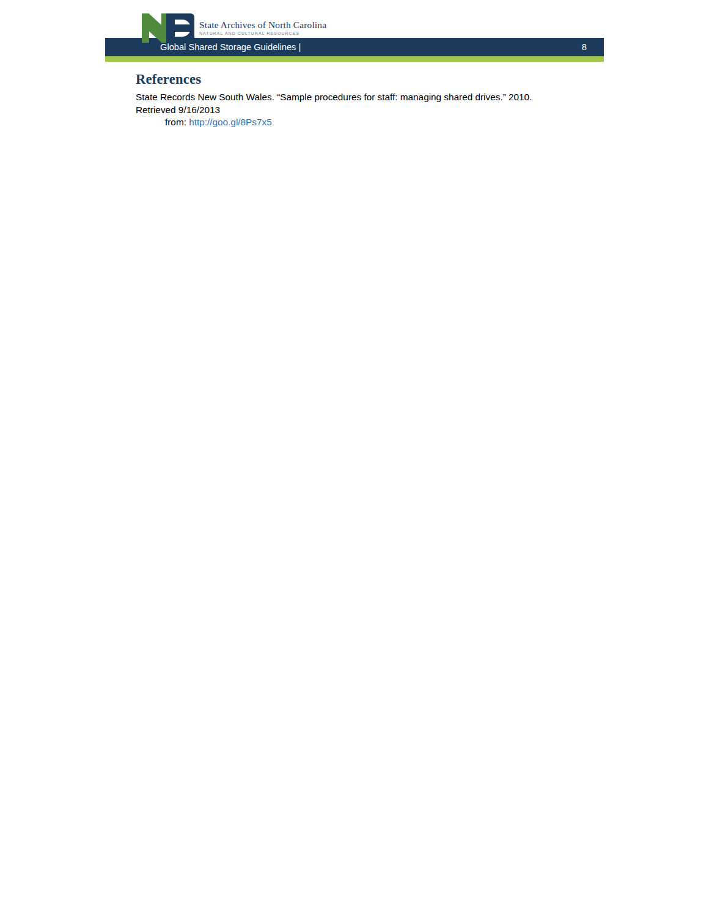State Archives of North Carolina
Natural and Cultural Resources
Global Shared Storage Guidelines | 8
References
State Records New South Wales. “Sample procedures for staff: managing shared drives.” 2010. Retrieved 9/16/2013 from: http://goo.gl/8Ps7x5